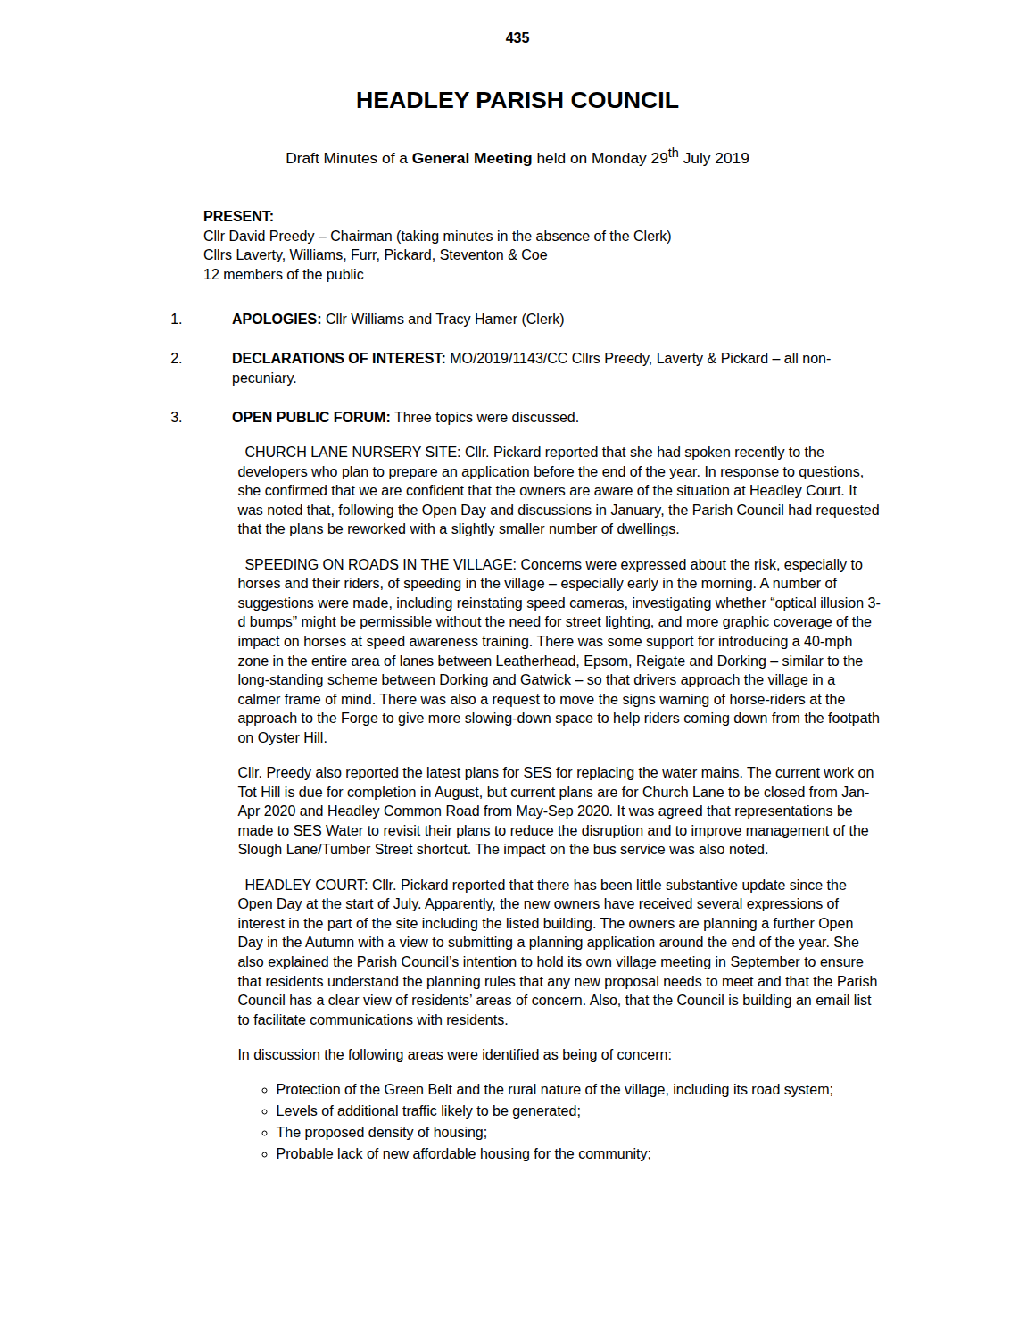435
HEADLEY PARISH COUNCIL
Draft Minutes of a General Meeting held on Monday 29th July 2019
PRESENT:
Cllr David Preedy – Chairman (taking minutes in the absence of the Clerk)
Cllrs Laverty, Williams, Furr, Pickard, Steventon & Coe
12 members of the public
APOLOGIES: Cllr Williams and Tracy Hamer (Clerk)
DECLARATIONS OF INTEREST: MO/2019/1143/CC Cllrs Preedy, Laverty & Pickard – all non-pecuniary.
OPEN PUBLIC FORUM: Three topics were discussed.
CHURCH LANE NURSERY SITE: Cllr. Pickard reported that she had spoken recently to the developers who plan to prepare an application before the end of the year. In response to questions, she confirmed that we are confident that the owners are aware of the situation at Headley Court. It was noted that, following the Open Day and discussions in January, the Parish Council had requested that the plans be reworked with a slightly smaller number of dwellings.
SPEEDING ON ROADS IN THE VILLAGE: Concerns were expressed about the risk, especially to horses and their riders, of speeding in the village – especially early in the morning. A number of suggestions were made, including reinstating speed cameras, investigating whether “optical illusion 3-d bumps” might be permissible without the need for street lighting, and more graphic coverage of the impact on horses at speed awareness training. There was some support for introducing a 40-mph zone in the entire area of lanes between Leatherhead, Epsom, Reigate and Dorking – similar to the long-standing scheme between Dorking and Gatwick – so that drivers approach the village in a calmer frame of mind. There was also a request to move the signs warning of horse-riders at the approach to the Forge to give more slowing-down space to help riders coming down from the footpath on Oyster Hill.
Cllr. Preedy also reported the latest plans for SES for replacing the water mains. The current work on Tot Hill is due for completion in August, but current plans are for Church Lane to be closed from Jan-Apr 2020 and Headley Common Road from May-Sep 2020. It was agreed that representations be made to SES Water to revisit their plans to reduce the disruption and to improve management of the Slough Lane/Tumber Street shortcut. The impact on the bus service was also noted.
HEADLEY COURT: Cllr. Pickard reported that there has been little substantive update since the Open Day at the start of July. Apparently, the new owners have received several expressions of interest in the part of the site including the listed building. The owners are planning a further Open Day in the Autumn with a view to submitting a planning application around the end of the year. She also explained the Parish Council’s intention to hold its own village meeting in September to ensure that residents understand the planning rules that any new proposal needs to meet and that the Parish Council has a clear view of residents’ areas of concern. Also, that the Council is building an email list to facilitate communications with residents.
In discussion the following areas were identified as being of concern:
Protection of the Green Belt and the rural nature of the village, including its road system;
Levels of additional traffic likely to be generated;
The proposed density of housing;
Probable lack of new affordable housing for the community;